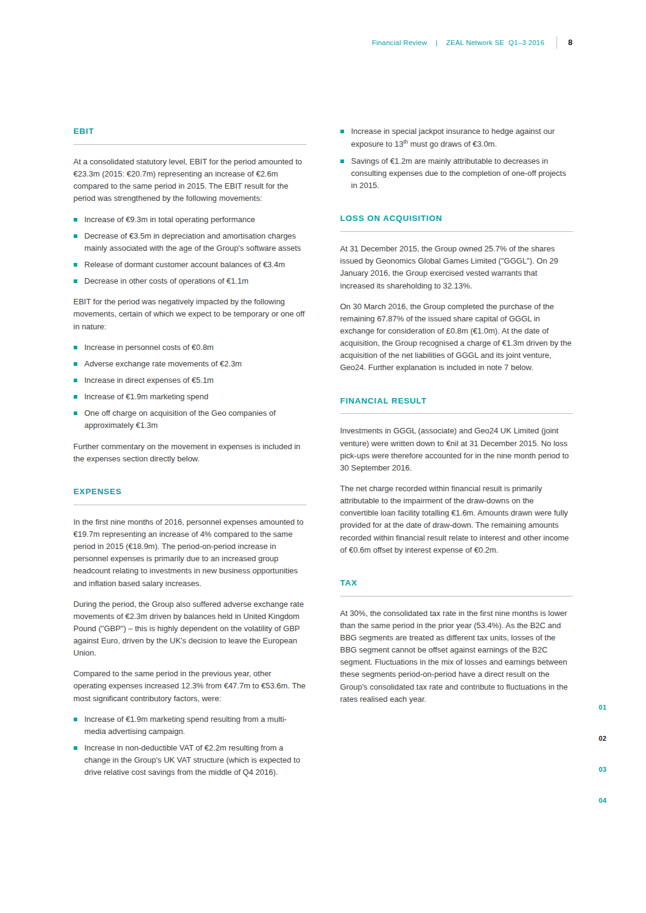Financial Review | ZEAL Network SE Q1–3 2016 8
EBIT
At a consolidated statutory level, EBIT for the period amounted to €23.3m (2015: €20.7m) representing an increase of €2.6m compared to the same period in 2015. The EBIT result for the period was strengthened by the following movements:
Increase of €9.3m in total operating performance
Decrease of €3.5m in depreciation and amortisation charges mainly associated with the age of the Group's software assets
Release of dormant customer account balances of €3.4m
Decrease in other costs of operations of €1.1m
EBIT for the period was negatively impacted by the following movements, certain of which we expect to be temporary or one off in nature:
Increase in personnel costs of €0.8m
Adverse exchange rate movements of €2.3m
Increase in direct expenses of €5.1m
Increase of €1.9m marketing spend
One off charge on acquisition of the Geo companies of approximately €1.3m
Further commentary on the movement in expenses is included in the expenses section directly below.
EXPENSES
In the first nine months of 2016, personnel expenses amounted to €19.7m representing an increase of 4% compared to the same period in 2015 (€18.9m). The period-on-period increase in personnel expenses is primarily due to an increased group headcount relating to investments in new business opportunities and inflation based salary increases.
During the period, the Group also suffered adverse exchange rate movements of €2.3m driven by balances held in United Kingdom Pound ("GBP") – this is highly dependent on the volatility of GBP against Euro, driven by the UK's decision to leave the European Union.
Compared to the same period in the previous year, other operating expenses increased 12.3% from €47.7m to €53.6m. The most significant contributory factors, were:
Increase of €1.9m marketing spend resulting from a multi-media advertising campaign.
Increase in non-deductible VAT of €2.2m resulting from a change in the Group's UK VAT structure (which is expected to drive relative cost savings from the middle of Q4 2016).
Increase in special jackpot insurance to hedge against our exposure to 13th must go draws of €3.0m.
Savings of €1.2m are mainly attributable to decreases in consulting expenses due to the completion of one-off projects in 2015.
LOSS ON ACQUISITION
At 31 December 2015, the Group owned 25.7% of the shares issued by Geonomics Global Games Limited ("GGGL"). On 29 January 2016, the Group exercised vested warrants that increased its shareholding to 32.13%.
On 30 March 2016, the Group completed the purchase of the remaining 67.87% of the issued share capital of GGGL in exchange for consideration of £0.8m (€1.0m). At the date of acquisition, the Group recognised a charge of €1.3m driven by the acquisition of the net liabilities of GGGL and its joint venture, Geo24. Further explanation is included in note 7 below.
FINANCIAL RESULT
Investments in GGGL (associate) and Geo24 UK Limited (joint venture) were written down to €nil at 31 December 2015. No loss pick-ups were therefore accounted for in the nine month period to 30 September 2016.
The net charge recorded within financial result is primarily attributable to the impairment of the draw-downs on the convertible loan facility totalling €1.6m. Amounts drawn were fully provided for at the date of draw-down. The remaining amounts recorded within financial result relate to interest and other income of €0.6m offset by interest expense of €0.2m.
TAX
At 30%, the consolidated tax rate in the first nine months is lower than the same period in the prior year (53.4%). As the B2C and BBG segments are treated as different tax units, losses of the BBG segment cannot be offset against earnings of the B2C segment. Fluctuations in the mix of losses and earnings between these segments period-on-period have a direct result on the Group's consolidated tax rate and contribute to fluctuations in the rates realised each year.
01 02 03 04